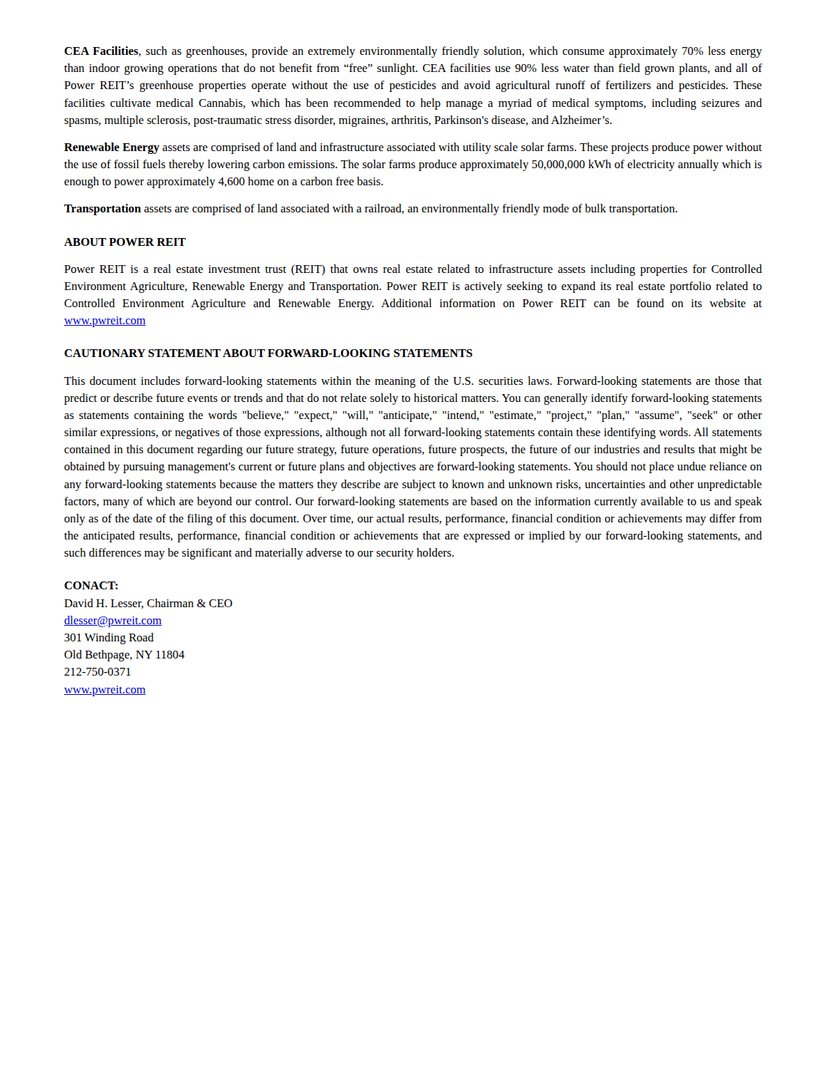CEA Facilities, such as greenhouses, provide an extremely environmentally friendly solution, which consume approximately 70% less energy than indoor growing operations that do not benefit from “free” sunlight. CEA facilities use 90% less water than field grown plants, and all of Power REIT’s greenhouse properties operate without the use of pesticides and avoid agricultural runoff of fertilizers and pesticides. These facilities cultivate medical Cannabis, which has been recommended to help manage a myriad of medical symptoms, including seizures and spasms, multiple sclerosis, post-traumatic stress disorder, migraines, arthritis, Parkinson's disease, and Alzheimer’s.
Renewable Energy assets are comprised of land and infrastructure associated with utility scale solar farms. These projects produce power without the use of fossil fuels thereby lowering carbon emissions. The solar farms produce approximately 50,000,000 kWh of electricity annually which is enough to power approximately 4,600 home on a carbon free basis.
Transportation assets are comprised of land associated with a railroad, an environmentally friendly mode of bulk transportation.
About Power REIT
Power REIT is a real estate investment trust (REIT) that owns real estate related to infrastructure assets including properties for Controlled Environment Agriculture, Renewable Energy and Transportation. Power REIT is actively seeking to expand its real estate portfolio related to Controlled Environment Agriculture and Renewable Energy. Additional information on Power REIT can be found on its website at www.pwreit.com
Cautionary Statement About Forward-Looking Statements
This document includes forward-looking statements within the meaning of the U.S. securities laws. Forward-looking statements are those that predict or describe future events or trends and that do not relate solely to historical matters. You can generally identify forward-looking statements as statements containing the words "believe," "expect," "will," "anticipate," "intend," "estimate," "project," "plan," "assume", "seek" or other similar expressions, or negatives of those expressions, although not all forward-looking statements contain these identifying words. All statements contained in this document regarding our future strategy, future operations, future prospects, the future of our industries and results that might be obtained by pursuing management's current or future plans and objectives are forward-looking statements. You should not place undue reliance on any forward-looking statements because the matters they describe are subject to known and unknown risks, uncertainties and other unpredictable factors, many of which are beyond our control. Our forward-looking statements are based on the information currently available to us and speak only as of the date of the filing of this document. Over time, our actual results, performance, financial condition or achievements may differ from the anticipated results, performance, financial condition or achievements that are expressed or implied by our forward-looking statements, and such differences may be significant and materially adverse to our security holders.
CONACT:
David H. Lesser, Chairman & CEO
dlesser@pwreit.com
301 Winding Road
Old Bethpage, NY 11804
212-750-0371
www.pwreit.com